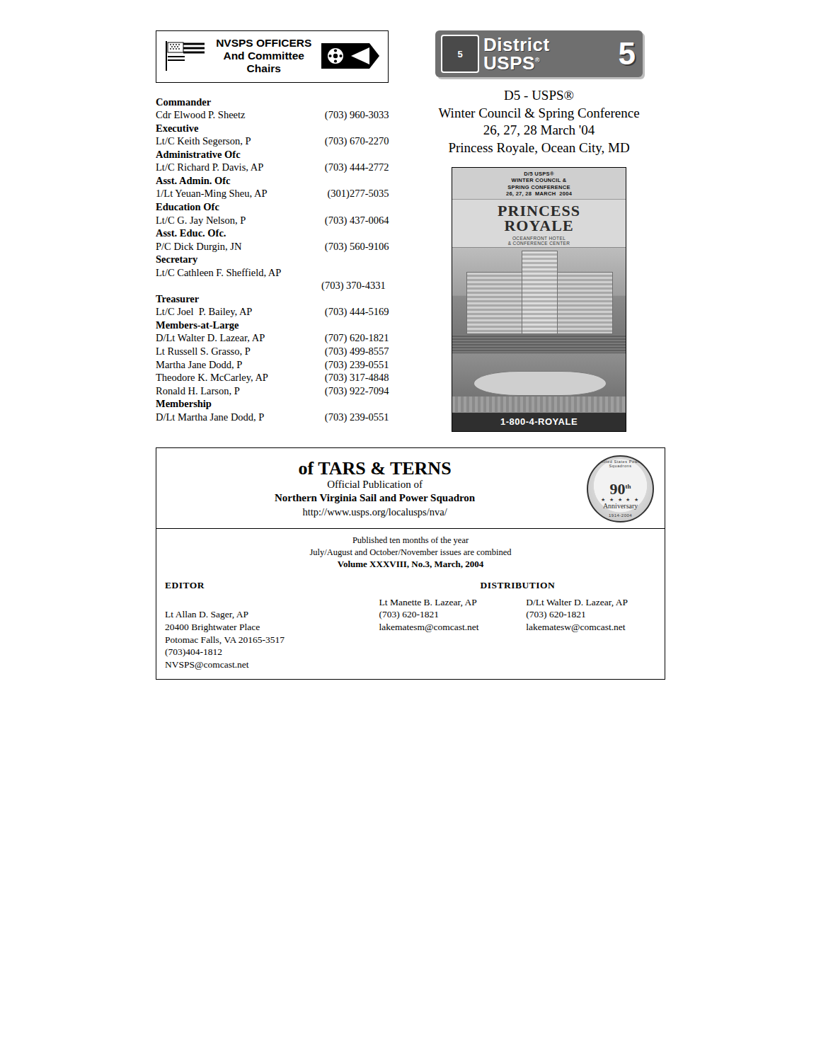NVSPS OFFICERS
And Committee Chairs
Commander
Cdr Elwood P. Sheetz(703) 960-3033
Executive
Lt/C Keith Segerson, P(703) 670-2270
Administrative Ofc
Lt/C Richard P. Davis, AP(703) 444-2772
Asst. Admin. Ofc
1/Lt Yeuan-Ming Sheu, AP(301)277-5035
Education Ofc
Lt/C G. Jay Nelson, P(703) 437-0064
Asst. Educ. Ofc.
P/C Dick Durgin, JN(703) 560-9106
Secretary
Lt/C Cathleen F. Sheffield, AP (703) 370-4331
Treasurer
Lt/C Joel P. Bailey, AP(703) 444-5169
Members-at-Large
D/Lt Walter D. Lazear, AP(707) 620-1821
Lt Russell S. Grasso, P(703) 499-8557
Martha Jane Dodd, P(703) 239-0551
Theodore K. McCarley, AP(703) 317-4848
Ronald H. Larson, P(703) 922-7094
Membership
D/Lt Martha Jane Dodd, P(703) 239-0551
5
District
USPS®
5
D5 - USPS®
Winter Council & Spring Conference
26, 27, 28 March '04
Princess Royale, Ocean City, MD
D/5 USPS®
WINTER COUNCIL &
SPRING CONFERENCE
26, 27, 28 MARCH 2004
PRINCESS
ROYALE
OCEANFRONT HOTEL
& CONFERENCE CENTER
1-800-4-ROYALE
of TARS & TERNS
Official Publication of
Northern Virginia Sail and Power Squadron
http://www.usps.org/localusps/nva/
United States Power Squadrons
90th
★ ★ ★ ★ ★
Anniversary
1914-2004
Published ten months of the year
July/August and October/November issues are combined
Volume XXXVIII, No.3, March, 2004
EDITOR
Lt Allan D. Sager, AP
20400 Brightwater Place
Potomac Falls, VA 20165-3517
(703)404-1812
NVSPS@comcast.net
DISTRIBUTION
Lt Manette B. Lazear, AP
(703) 620-1821
lakematesm@comcast.net
D/Lt Walter D. Lazear, AP
(703) 620-1821
lakematesw@comcast.net